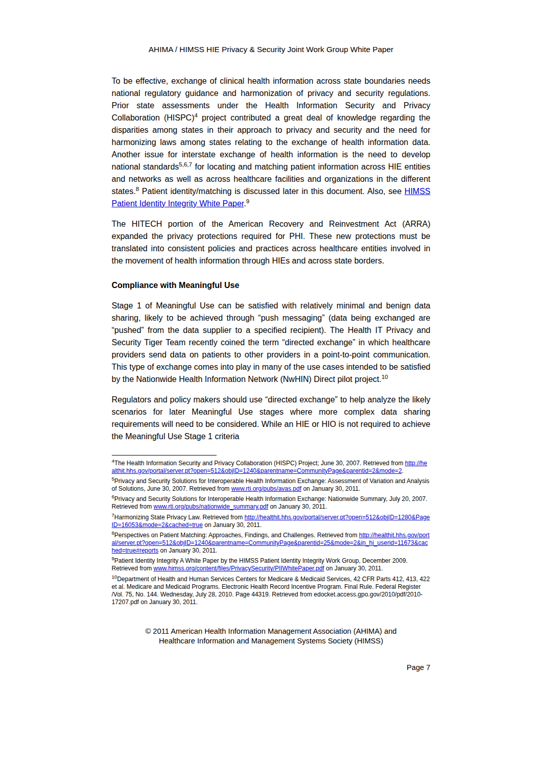AHIMA / HIMSS HIE Privacy & Security Joint Work Group White Paper
To be effective, exchange of clinical health information across state boundaries needs national regulatory guidance and harmonization of privacy and security regulations. Prior state assessments under the Health Information Security and Privacy Collaboration (HISPC)4 project contributed a great deal of knowledge regarding the disparities among states in their approach to privacy and security and the need for harmonizing laws among states relating to the exchange of health information data. Another issue for interstate exchange of health information is the need to develop national standards5,6,7 for locating and matching patient information across HIE entities and networks as well as across healthcare facilities and organizations in the different states.8 Patient identity/matching is discussed later in this document. Also, see HIMSS Patient Identity Integrity White Paper.9
The HITECH portion of the American Recovery and Reinvestment Act (ARRA) expanded the privacy protections required for PHI. These new protections must be translated into consistent policies and practices across healthcare entities involved in the movement of health information through HIEs and across state borders.
Compliance with Meaningful Use
Stage 1 of Meaningful Use can be satisfied with relatively minimal and benign data sharing, likely to be achieved through “push messaging” (data being exchanged are “pushed” from the data supplier to a specified recipient). The Health IT Privacy and Security Tiger Team recently coined the term “directed exchange” in which healthcare providers send data on patients to other providers in a point-to-point communication. This type of exchange comes into play in many of the use cases intended to be satisfied by the Nationwide Health Information Network (NwHIN) Direct pilot project.10
Regulators and policy makers should use “directed exchange” to help analyze the likely scenarios for later Meaningful Use stages where more complex data sharing requirements will need to be considered. While an HIE or HIO is not required to achieve the Meaningful Use Stage 1 criteria
4The Health Information Security and Privacy Collaboration (HISPC) Project; June 30, 2007. Retrieved from http://healthit.hhs.gov/portal/server.pt?open=512&objID=1240&parentname=CommunityPage&parentid=2&mode=2.
5Privacy and Security Solutions for Interoperable Health Information Exchange: Assessment of Variation and Analysis of Solutions, June 30, 2007. Retrieved from www.rti.org/pubs/avas.pdf on January 30, 2011.
6Privacy and Security Solutions for Interoperable Health Information Exchange: Nationwide Summary, July 20, 2007. Retrieved from www.rti.org/pubs/nationwide_summary.pdf on January 30, 2011.
7Harmonizing State Privacy Law. Retrieved from http://healthit.hhs.gov/portal/server.pt?open=512&objID=1280&PageID=16053&mode=2&cached=true on January 30, 2011.
8Perspectives on Patient Matching: Approaches, Findings, and Challenges. Retrieved from http://healthit.hhs.gov/portal/server.pt?open=512&objID=1240&parentname=CommunityPage&parentid=25&mode=2&in_hi_userid=11673&cached=true#reports on January 30, 2011.
9Patient Identity Integrity A White Paper by the HIMSS Patient Identity Integrity Work Group, December 2009. Retrieved from www.himss.org/content/files/PrivacySecurity/PIIWhitePaper.pdf on January 30, 2011.
10Department of Health and Human Services Centers for Medicare & Medicaid Services, 42 CFR Parts 412, 413, 422 et al. Medicare and Medicaid Programs. Electronic Health Record Incentive Program. Final Rule. Federal Register /Vol. 75, No. 144. Wednesday, July 28, 2010. Page 44319. Retrieved from edocket.access.gpo.gov/2010/pdf/2010-17207.pdf on January 30, 2011.
© 2011 American Health Information Management Association (AHIMA) and
Healthcare Information and Management Systems Society (HIMSS)
Page 7